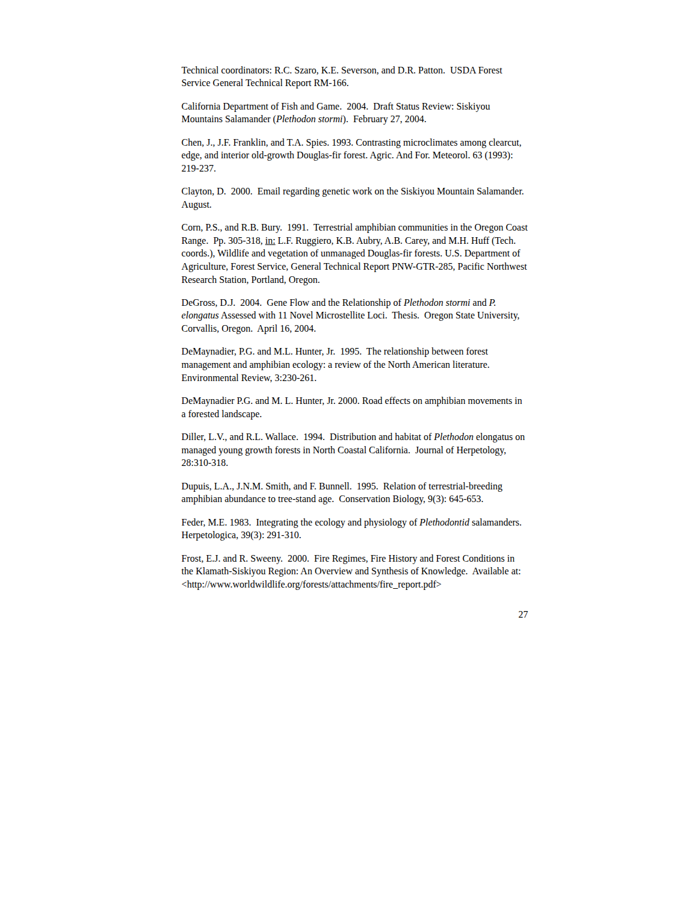Technical coordinators: R.C. Szaro, K.E. Severson, and D.R. Patton. USDA Forest Service General Technical Report RM-166.
California Department of Fish and Game. 2004. Draft Status Review: Siskiyou Mountains Salamander (Plethodon stormi). February 27, 2004.
Chen, J., J.F. Franklin, and T.A. Spies. 1993. Contrasting microclimates among clearcut, edge, and interior old-growth Douglas-fir forest. Agric. And For. Meteorol. 63 (1993): 219-237.
Clayton, D. 2000. Email regarding genetic work on the Siskiyou Mountain Salamander. August.
Corn, P.S., and R.B. Bury. 1991. Terrestrial amphibian communities in the Oregon Coast Range. Pp. 305-318, in: L.F. Ruggiero, K.B. Aubry, A.B. Carey, and M.H. Huff (Tech. coords.), Wildlife and vegetation of unmanaged Douglas-fir forests. U.S. Department of Agriculture, Forest Service, General Technical Report PNW-GTR-285, Pacific Northwest Research Station, Portland, Oregon.
DeGross, D.J. 2004. Gene Flow and the Relationship of Plethodon stormi and P. elongatus Assessed with 11 Novel Microstellite Loci. Thesis. Oregon State University, Corvallis, Oregon. April 16, 2004.
DeMaynadier, P.G. and M.L. Hunter, Jr. 1995. The relationship between forest management and amphibian ecology: a review of the North American literature. Environmental Review, 3:230-261.
DeMaynadier P.G. and M. L. Hunter, Jr. 2000. Road effects on amphibian movements in a forested landscape.
Diller, L.V., and R.L. Wallace. 1994. Distribution and habitat of Plethodon elongatus on managed young growth forests in North Coastal California. Journal of Herpetology, 28:310-318.
Dupuis, L.A., J.N.M. Smith, and F. Bunnell. 1995. Relation of terrestrial-breeding amphibian abundance to tree-stand age. Conservation Biology, 9(3): 645-653.
Feder, M.E. 1983. Integrating the ecology and physiology of Plethodontid salamanders. Herpetologica, 39(3): 291-310.
Frost, E.J. and R. Sweeny. 2000. Fire Regimes, Fire History and Forest Conditions in the Klamath-Siskiyou Region: An Overview and Synthesis of Knowledge. Available at: <http://www.worldwildlife.org/forests/attachments/fire_report.pdf>
27